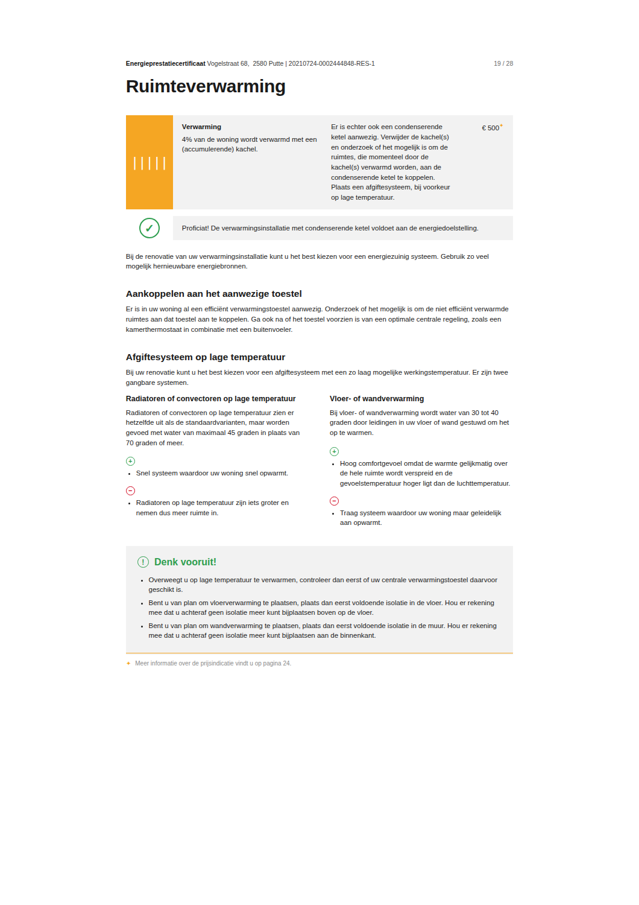Energieprestatiecertificaat Vogelstraat 68, 2580 Putte | 20210724-0002444848-RES-1
19 / 28
Ruimteverwarming
|||||
Verwarming
4% van de woning wordt verwarmd met een (accumulerende) kachel.
Er is echter ook een condenserende ketel aanwezig. Verwijder de kachel(s) en onderzoek of het mogelijk is om de ruimtes, die momenteel door de kachel(s) verwarmd worden, aan de condenserende ketel te koppelen. Plaats een afgiftesysteem, bij voorkeur op lage temperatuur.
€ 500✦
✓
Proficiat! De verwarmingsinstallatie met condenserende ketel voldoet aan de energiedoelstelling.
Bij de renovatie van uw verwarmingsinstallatie kunt u het best kiezen voor een energiezuinig systeem. Gebruik zo veel mogelijk hernieuwbare energiebronnen.
Aankoppelen aan het aanwezige toestel
Er is in uw woning al een efficiënt verwarmingstoestel aanwezig. Onderzoek of het mogelijk is om de niet efficiënt verwarmde ruimtes aan dat toestel aan te koppelen. Ga ook na of het toestel voorzien is van een optimale centrale regeling, zoals een kamerthermostaat in combinatie met een buitenvoeler.
Afgiftesysteem op lage temperatuur
Bij uw renovatie kunt u het best kiezen voor een afgiftesysteem met een zo laag mogelijke werkingstemperatuur. Er zijn twee gangbare systemen.
Radiatoren of convectoren op lage temperatuur
Radiatoren of convectoren op lage temperatuur zien er hetzelfde uit als de standaardvarianten, maar worden gevoed met water van maximaal 45 graden in plaats van 70 graden of meer.
+
Snel systeem waardoor uw woning snel opwarmt.
−
Radiatoren op lage temperatuur zijn iets groter en nemen dus meer ruimte in.
Vloer- of wandverwarming
Bij vloer- of wandverwarming wordt water van 30 tot 40 graden door leidingen in uw vloer of wand gestuwd om het op te warmen.
+
Hoog comfortgevoel omdat de warmte gelijkmatig over de hele ruimte wordt verspreid en de gevoelstemperatuur hoger ligt dan de luchttemperatuur.
−
Traag systeem waardoor uw woning maar geleidelijk aan opwarmt.
!
Denk vooruit!
Overweegt u op lage temperatuur te verwarmen, controleer dan eerst of uw centrale verwarmingstoestel daarvoor geschikt is.
Bent u van plan om vloerverwarming te plaatsen, plaats dan eerst voldoende isolatie in de vloer. Hou er rekening mee dat u achteraf geen isolatie meer kunt bijplaatsen boven op de vloer.
Bent u van plan om wandverwarming te plaatsen, plaats dan eerst voldoende isolatie in de muur. Hou er rekening mee dat u achteraf geen isolatie meer kunt bijplaatsen aan de binnenkant.
✦Meer informatie over de prijsindicatie vindt u op pagina 24.